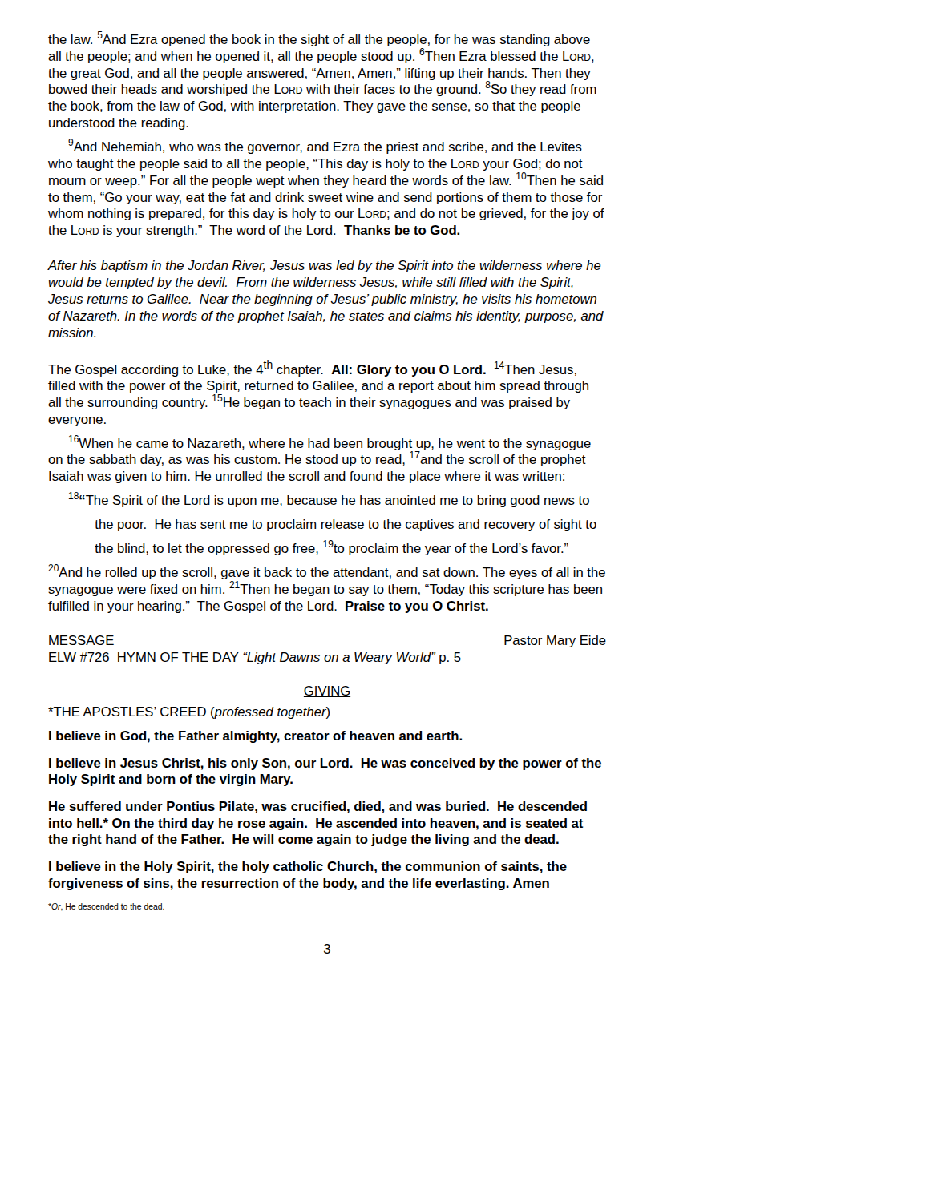the law. 5 And Ezra opened the book in the sight of all the people, for he was standing above all the people; and when he opened it, all the people stood up. 6 Then Ezra blessed the Lord, the great God, and all the people answered, “Amen, Amen,” lifting up their hands. Then they bowed their heads and worshiped the Lord with their faces to the ground. 8 So they read from the book, from the law of God, with interpretation. They gave the sense, so that the people understood the reading.
9 And Nehemiah, who was the governor, and Ezra the priest and scribe, and the Levites who taught the people said to all the people, “This day is holy to the Lord your God; do not mourn or weep.” For all the people wept when they heard the words of the law. 10 Then he said to them, “Go your way, eat the fat and drink sweet wine and send portions of them to those for whom nothing is prepared, for this day is holy to our Lord; and do not be grieved, for the joy of the Lord is your strength.” The word of the Lord. Thanks be to God.
After his baptism in the Jordan River, Jesus was led by the Spirit into the wilderness where he would be tempted by the devil. From the wilderness Jesus, while still filled with the Spirit, Jesus returns to Galilee. Near the beginning of Jesus’ public ministry, he visits his hometown of Nazareth. In the words of the prophet Isaiah, he states and claims his identity, purpose, and mission.
The Gospel according to Luke, the 4th chapter. All: Glory to you O Lord. 14 Then Jesus, filled with the power of the Spirit, returned to Galilee, and a report about him spread through all the surrounding country. 15 He began to teach in their synagogues and was praised by everyone.
16 When he came to Nazareth, where he had been brought up, he went to the synagogue on the sabbath day, as was his custom. He stood up to read, 17and the scroll of the prophet Isaiah was given to him. He unrolled the scroll and found the place where it was written:
18“The Spirit of the Lord is upon me, because he has anointed me to bring good news to
the poor. He has sent me to proclaim release to the captives and recovery of sight to
the blind, to let the oppressed go free, 19to proclaim the year of the Lord’s favor.”
20 And he rolled up the scroll, gave it back to the attendant, and sat down. The eyes of all in the synagogue were fixed on him. 21 Then he began to say to them, “Today this scripture has been fulfilled in your hearing.” The Gospel of the Lord. Praise to you O Christ.
MESSAGE Pastor Mary Eide
ELW #726 HYMN OF THE DAY “Light Dawns on a Weary World” p. 5
GIVING
*THE APOSTLES’ CREED (professed together)
I believe in God, the Father almighty, creator of heaven and earth.
I believe in Jesus Christ, his only Son, our Lord. He was conceived by the power of the Holy Spirit and born of the virgin Mary.
He suffered under Pontius Pilate, was crucified, died, and was buried. He descended into hell.* On the third day he rose again. He ascended into heaven, and is seated at the right hand of the Father. He will come again to judge the living and the dead.
I believe in the Holy Spirit, the holy catholic Church, the communion of saints, the forgiveness of sins, the resurrection of the body, and the life everlasting. Amen
*Or, He descended to the dead.
3